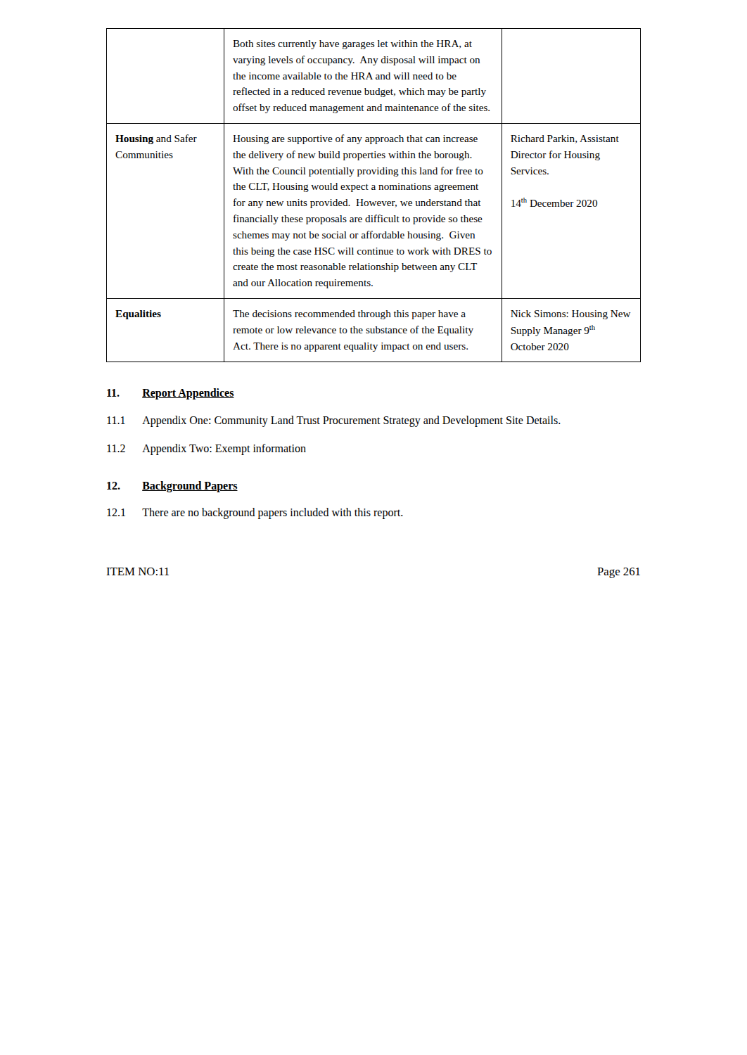| | Both sites currently have garages let within the HRA, at varying levels of occupancy. Any disposal will impact on the income available to the HRA and will need to be reflected in a reduced revenue budget, which may be partly offset by reduced management and maintenance of the sites. | |
| Housing and Safer Communities | Housing are supportive of any approach that can increase the delivery of new build properties within the borough. With the Council potentially providing this land for free to the CLT, Housing would expect a nominations agreement for any new units provided. However, we understand that financially these proposals are difficult to provide so these schemes may not be social or affordable housing. Given this being the case HSC will continue to work with DRES to create the most reasonable relationship between any CLT and our Allocation requirements. | Richard Parkin, Assistant Director for Housing Services. 14 th December 2020 |
| Equalities | The decisions recommended through this paper have a remote or low relevance to the substance of the Equality Act. There is no apparent equality impact on end users. | Nick Simons: Housing New Supply Manager 9 th October 2020 |
11. Report Appendices
11.1 Appendix One: Community Land Trust Procurement Strategy and Development Site Details.
11.2 Appendix Two: Exempt information
12. Background Papers
12.1 There are no background papers included with this report.
ITEM NO:11 Page 261